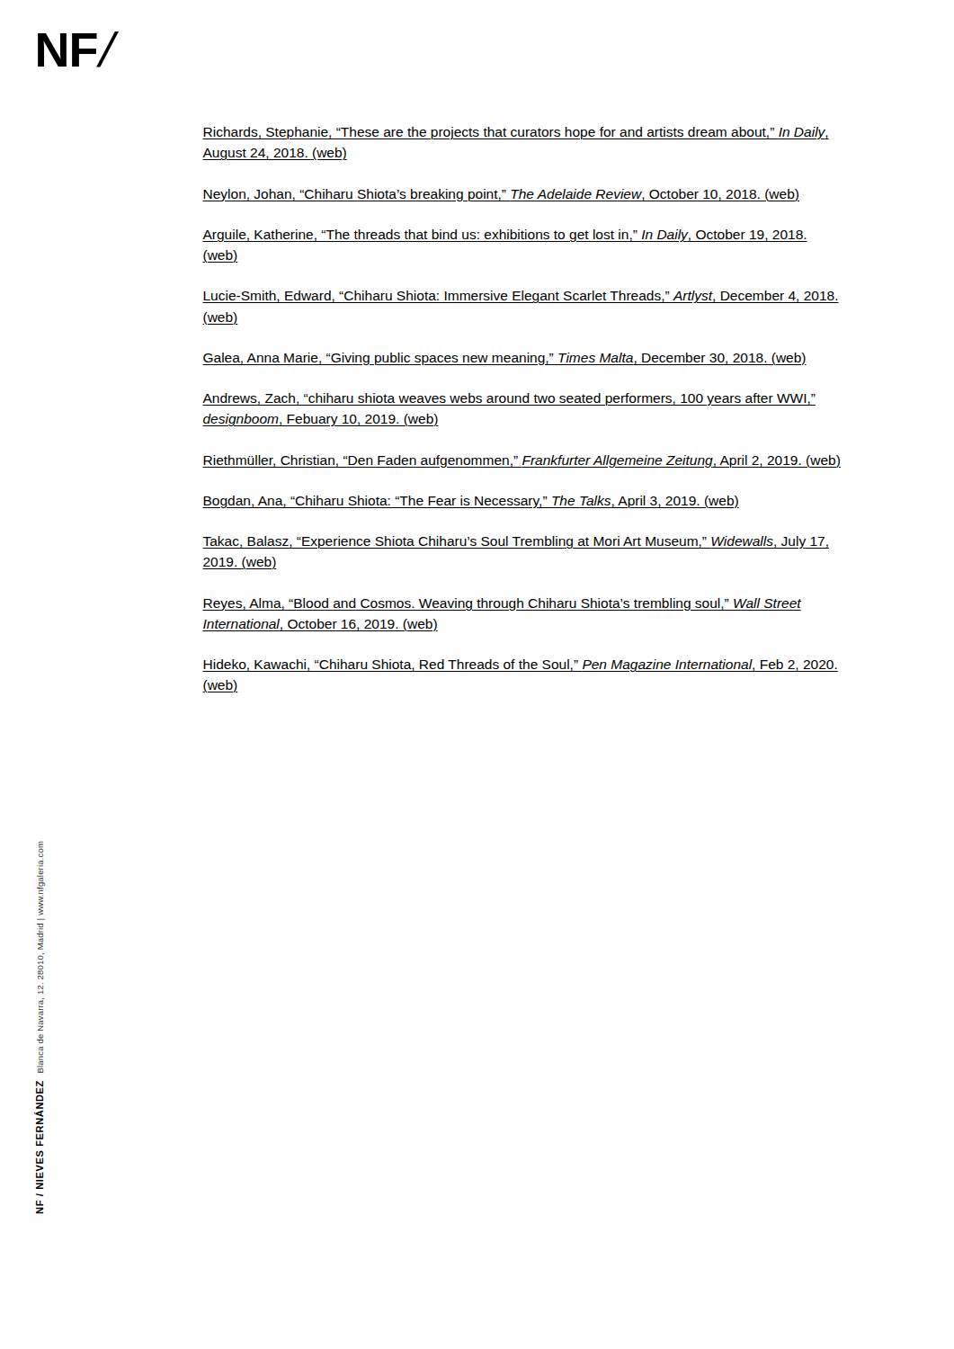NF/
NF / NIEVES FERNÁNDEZ Blanca de Navarra, 12. 28010, Madrid | www.nfgaleria.com
Richards, Stephanie, “These are the projects that curators hope for and artists dream about,” In Daily, August 24, 2018. (web)
Neylon, Johan, “Chiharu Shiota’s breaking point,” The Adelaide Review, October 10, 2018. (web)
Arguile, Katherine, “The threads that bind us: exhibitions to get lost in,” In Daily, October 19, 2018. (web)
Lucie-Smith, Edward, “Chiharu Shiota: Immersive Elegant Scarlet Threads,” Artlyst, December 4, 2018. (web)
Galea, Anna Marie, “Giving public spaces new meaning,” Times Malta, December 30, 2018. (web)
Andrews, Zach, “chiharu shiota weaves webs around two seated performers, 100 years after WWI,” designboom, Febuary 10, 2019. (web)
Riethmüller, Christian, “Den Faden aufgenommen,” Frankfurter Allgemeine Zeitung, April 2, 2019. (web)
Bogdan, Ana, “Chiharu Shiota: “The Fear is Necessary,” The Talks, April 3, 2019. (web)
Takac, Balasz, “Experience Shiota Chiharu’s Soul Trembling at Mori Art Museum,” Widewalls, July 17, 2019. (web)
Reyes, Alma, “Blood and Cosmos. Weaving through Chiharu Shiota’s trembling soul,” Wall Street International, October 16, 2019. (web)
Hideko, Kawachi, “Chiharu Shiota, Red Threads of the Soul,” Pen Magazine International, Feb 2, 2020. (web)